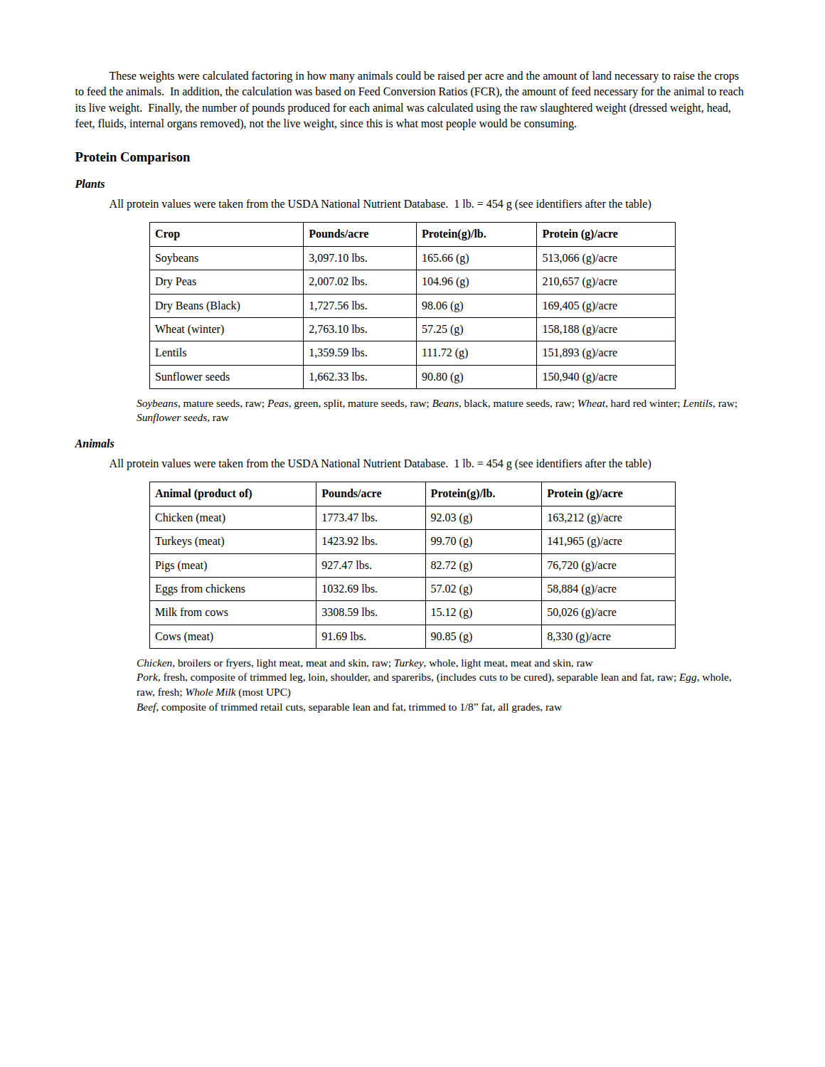These weights were calculated factoring in how many animals could be raised per acre and the amount of land necessary to raise the crops to feed the animals. In addition, the calculation was based on Feed Conversion Ratios (FCR), the amount of feed necessary for the animal to reach its live weight. Finally, the number of pounds produced for each animal was calculated using the raw slaughtered weight (dressed weight, head, feet, fluids, internal organs removed), not the live weight, since this is what most people would be consuming.
Protein Comparison
Plants
All protein values were taken from the USDA National Nutrient Database. 1 lb. = 454 g (see identifiers after the table)
| Crop | Pounds/acre | Protein(g)/lb. | Protein (g)/acre |
| --- | --- | --- | --- |
| Soybeans | 3,097.10 lbs. | 165.66 (g) | 513,066 (g)/acre |
| Dry Peas | 2,007.02 lbs. | 104.96 (g) | 210,657 (g)/acre |
| Dry Beans (Black) | 1,727.56 lbs. | 98.06 (g) | 169,405 (g)/acre |
| Wheat (winter) | 2,763.10 lbs. | 57.25 (g) | 158,188 (g)/acre |
| Lentils | 1,359.59 lbs. | 111.72 (g) | 151,893 (g)/acre |
| Sunflower seeds | 1,662.33 lbs. | 90.80 (g) | 150,940 (g)/acre |
Soybeans, mature seeds, raw; Peas, green, split, mature seeds, raw; Beans, black, mature seeds, raw; Wheat, hard red winter; Lentils, raw; Sunflower seeds, raw
Animals
All protein values were taken from the USDA National Nutrient Database. 1 lb. = 454 g (see identifiers after the table)
| Animal (product of) | Pounds/acre | Protein(g)/lb. | Protein (g)/acre |
| --- | --- | --- | --- |
| Chicken (meat) | 1773.47 lbs. | 92.03 (g) | 163,212 (g)/acre |
| Turkeys (meat) | 1423.92 lbs. | 99.70 (g) | 141,965 (g)/acre |
| Pigs (meat) | 927.47 lbs. | 82.72 (g) | 76,720 (g)/acre |
| Eggs from chickens | 1032.69 lbs. | 57.02 (g) | 58,884 (g)/acre |
| Milk from cows | 3308.59 lbs. | 15.12 (g) | 50,026 (g)/acre |
| Cows (meat) | 91.69 lbs. | 90.85 (g) | 8,330 (g)/acre |
Chicken, broilers or fryers, light meat, meat and skin, raw; Turkey, whole, light meat, meat and skin, raw
Pork, fresh, composite of trimmed leg, loin, shoulder, and spareribs, (includes cuts to be cured), separable lean and fat, raw; Egg, whole, raw, fresh; Whole Milk (most UPC)
Beef, composite of trimmed retail cuts, separable lean and fat, trimmed to 1/8” fat, all grades, raw